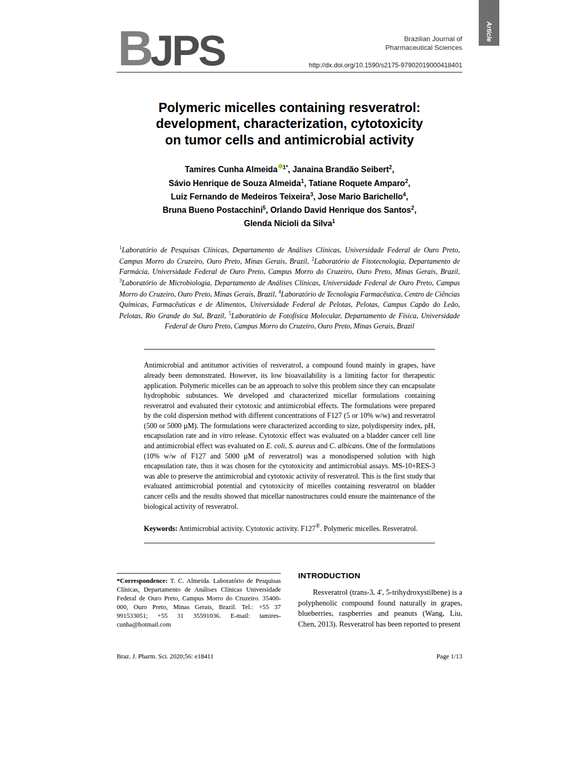Article
BJPS
Brazilian Journal of
Pharmaceutical Sciences
http://dx.doi.org/10.1590/s2175-97902019000418401
Polymeric micelles containing resveratrol:
development, characterization, cytotoxicity
on tumor cells and antimicrobial activity
Tamires Cunha Almeida1*, Janaina Brandão Seibert2,
Sávio Henrique de Souza Almeida1, Tatiane Roquete Amparo2,
Luiz Fernando de Medeiros Teixeira3, Jose Mario Barichello4,
Bruna Bueno Postacchini5, Orlando David Henrique dos Santos2,
Glenda Nicioli da Silva1
1Laboratório de Pesquisas Clínicas, Departamento de Análises Clínicas, Universidade Federal de Ouro Preto, Campus Morro do Cruzeiro, Ouro Preto, Minas Gerais, Brazil, 2Laboratório de Fitotecnologia, Departamento de Farmácia, Universidade Federal de Ouro Preto, Campus Morro do Cruzeiro, Ouro Preto, Minas Gerais, Brazil, 3Laboratório de Microbiologia, Departamento de Análises Clínicas, Universidade Federal de Ouro Preto, Campus Morro do Cruzeiro, Ouro Preto, Minas Gerais, Brazil, 4Laboratório de Tecnologia Farmacêutica, Centro de Ciências Químicas, Farmacêuticas e de Alimentos, Universidade Federal de Pelotas, Pelotas, Campus Capão do Leão, Pelotas, Rio Grande do Sul, Brazil, 5Laboratório de Fotofísica Molecular, Departamento de Física, Universidade Federal de Ouro Preto, Campus Morro do Cruzeiro, Ouro Preto, Minas Gerais, Brazil
Antimicrobial and antitumor activities of resveratrol, a compound found mainly in grapes, have already been demonstrated. However, its low bioavailability is a limiting factor for therapeutic application. Polymeric micelles can be an approach to solve this problem since they can encapsulate hydrophobic substances. We developed and characterized micellar formulations containing resveratrol and evaluated their cytotoxic and antimicrobial effects. The formulations were prepared by the cold dispersion method with different concentrations of F127 (5 or 10% w/w) and resveratrol (500 or 5000 µM). The formulations were characterized according to size, polydispersity index, pH, encapsulation rate and in vitro release. Cytotoxic effect was evaluated on a bladder cancer cell line and antimicrobial effect was evaluated on E. coli, S. aureus and C. albicans. One of the formulations (10% w/w of F127 and 5000 µM of resveratrol) was a monodispersed solution with high encapsulation rate, thus it was chosen for the cytotoxicity and antimicrobial assays. MS-10+RES-3 was able to preserve the antimicrobial and cytotoxic activity of resveratrol. This is the first study that evaluated antimicrobial potential and cytotoxicity of micelles containing resveratrol on bladder cancer cells and the results showed that micellar nanostructures could ensure the maintenance of the biological activity of resveratrol.
Keywords: Antimicrobial activity. Cytotoxic activity. F127®. Polymeric micelles. Resveratrol.
*Correspondence: T. C. Almeida. Laboratório de Pesquisas Clínicas, Departamento de Análises Clínicas Universidade Federal de Ouro Preto, Campus Morro do Cruzeiro. 35400-000, Ouro Preto, Minas Gerais, Brazil. Tel.: +55 37 991533051; +55 31 35591036. E-mail: tamires-cunha@hotmail.com
INTRODUCTION
Resveratrol (trans-3, 4', 5-trihydroxystilbene) is a polyphenolic compound found naturally in grapes, blueberries, raspberries and peanuts (Wang, Liu, Chen, 2013). Resveratrol has been reported to present
Braz. J. Pharm. Sci. 2020;56: e18411
Page 1/13